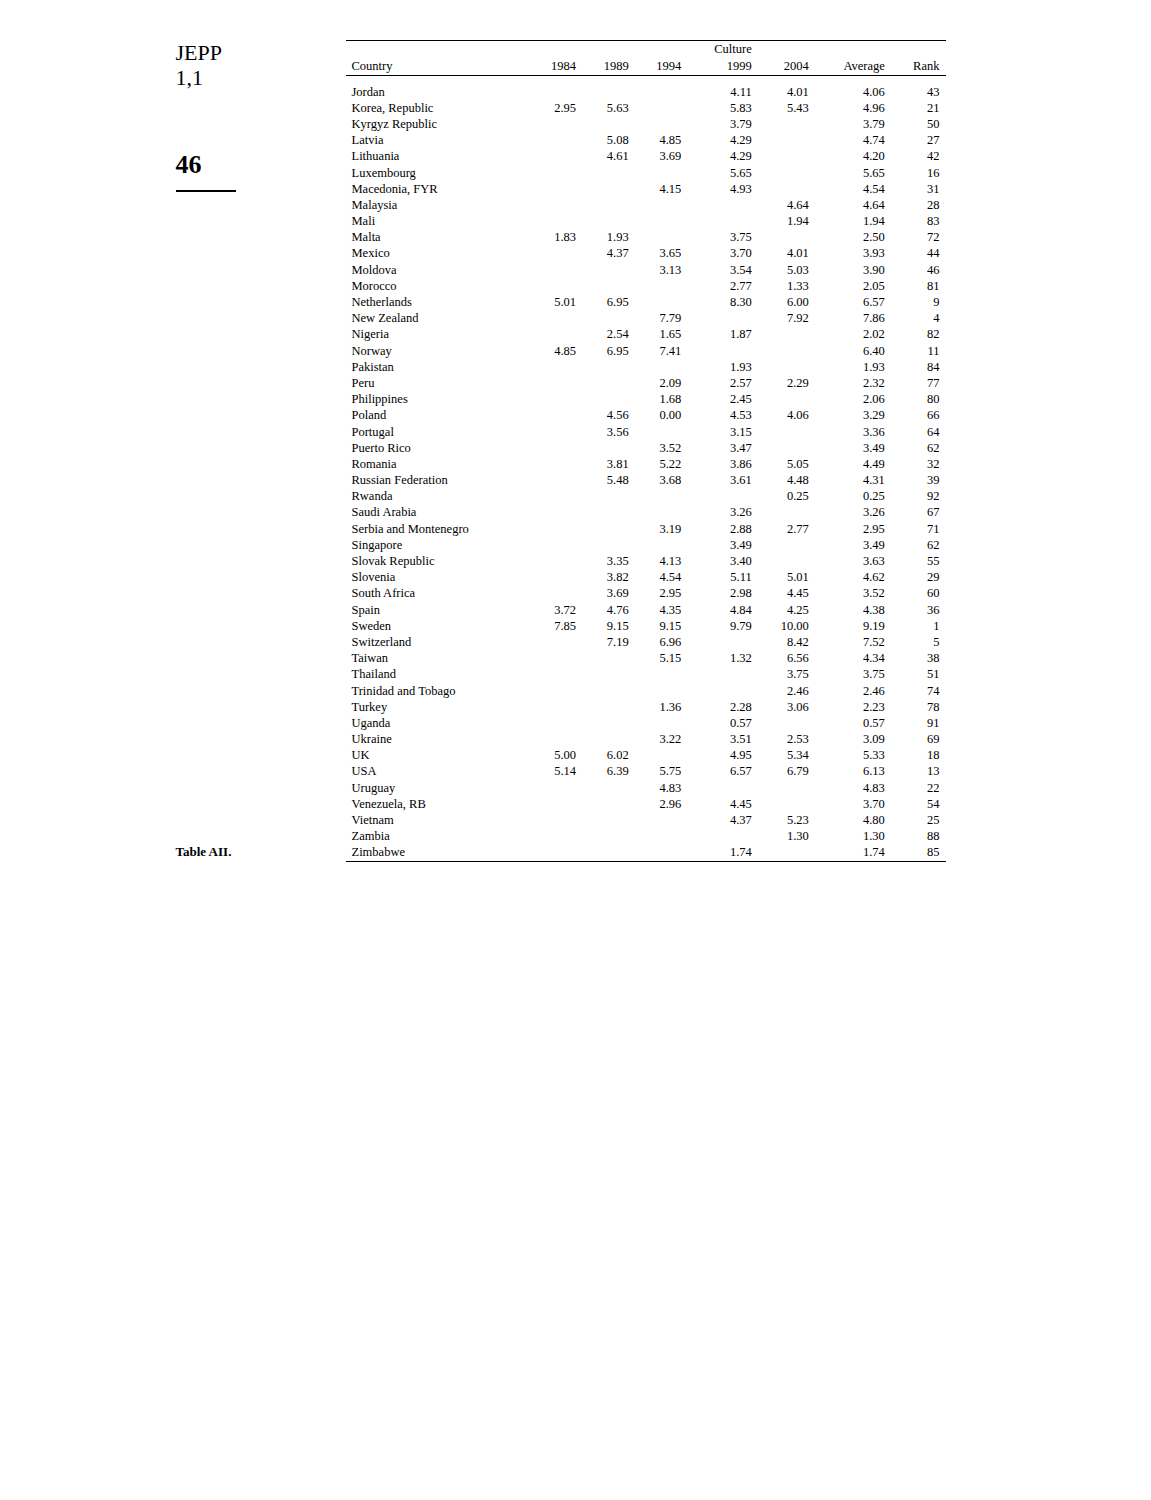JEPP
1,1
46
Table AII.
| | | | | Culture | | | |
| --- | --- | --- | --- | --- | --- | --- | --- |
| Country | 1984 | 1989 | 1994 | 1999 | 2004 | Average | Rank |
| Jordan | | | | 4.11 | 4.01 | 4.06 | 43 |
| Korea, Republic | 2.95 | 5.63 | | 5.83 | 5.43 | 4.96 | 21 |
| Kyrgyz Republic | | | | 3.79 | | 3.79 | 50 |
| Latvia | | 5.08 | 4.85 | 4.29 | | 4.74 | 27 |
| Lithuania | | 4.61 | 3.69 | 4.29 | | 4.20 | 42 |
| Luxembourg | | | | 5.65 | | 5.65 | 16 |
| Macedonia, FYR | | | 4.15 | 4.93 | | 4.54 | 31 |
| Malaysia | | | | | 4.64 | 4.64 | 28 |
| Mali | | | | | 1.94 | 1.94 | 83 |
| Malta | 1.83 | 1.93 | | 3.75 | | 2.50 | 72 |
| Mexico | | 4.37 | 3.65 | 3.70 | 4.01 | 3.93 | 44 |
| Moldova | | | 3.13 | 3.54 | 5.03 | 3.90 | 46 |
| Morocco | | | | 2.77 | 1.33 | 2.05 | 81 |
| Netherlands | 5.01 | 6.95 | | 8.30 | 6.00 | 6.57 | 9 |
| New Zealand | | | 7.79 | | 7.92 | 7.86 | 4 |
| Nigeria | | 2.54 | 1.65 | 1.87 | | 2.02 | 82 |
| Norway | 4.85 | 6.95 | 7.41 | | | 6.40 | 11 |
| Pakistan | | | | 1.93 | | 1.93 | 84 |
| Peru | | | 2.09 | 2.57 | 2.29 | 2.32 | 77 |
| Philippines | | | 1.68 | 2.45 | | 2.06 | 80 |
| Poland | | 4.56 | 0.00 | 4.53 | 4.06 | 3.29 | 66 |
| Portugal | | 3.56 | | 3.15 | | 3.36 | 64 |
| Puerto Rico | | | 3.52 | 3.47 | | 3.49 | 62 |
| Romania | | 3.81 | 5.22 | 3.86 | 5.05 | 4.49 | 32 |
| Russian Federation | | 5.48 | 3.68 | 3.61 | 4.48 | 4.31 | 39 |
| Rwanda | | | | | 0.25 | 0.25 | 92 |
| Saudi Arabia | | | | 3.26 | | 3.26 | 67 |
| Serbia and Montenegro | | | 3.19 | 2.88 | 2.77 | 2.95 | 71 |
| Singapore | | | | 3.49 | | 3.49 | 62 |
| Slovak Republic | | 3.35 | 4.13 | 3.40 | | 3.63 | 55 |
| Slovenia | | 3.82 | 4.54 | 5.11 | 5.01 | 4.62 | 29 |
| South Africa | | 3.69 | 2.95 | 2.98 | 4.45 | 3.52 | 60 |
| Spain | 3.72 | 4.76 | 4.35 | 4.84 | 4.25 | 4.38 | 36 |
| Sweden | 7.85 | 9.15 | 9.15 | 9.79 | 10.00 | 9.19 | 1 |
| Switzerland | | 7.19 | 6.96 | | 8.42 | 7.52 | 5 |
| Taiwan | | | 5.15 | 1.32 | 6.56 | 4.34 | 38 |
| Thailand | | | | | 3.75 | 3.75 | 51 |
| Trinidad and Tobago | | | | | 2.46 | 2.46 | 74 |
| Turkey | | | 1.36 | 2.28 | 3.06 | 2.23 | 78 |
| Uganda | | | | 0.57 | | 0.57 | 91 |
| Ukraine | | | 3.22 | 3.51 | 2.53 | 3.09 | 69 |
| UK | 5.00 | 6.02 | | 4.95 | 5.34 | 5.33 | 18 |
| USA | 5.14 | 6.39 | 5.75 | 6.57 | 6.79 | 6.13 | 13 |
| Uruguay | | | 4.83 | | | 4.83 | 22 |
| Venezuela, RB | | | 2.96 | 4.45 | | 3.70 | 54 |
| Vietnam | | | | 4.37 | 5.23 | 4.80 | 25 |
| Zambia | | | | | 1.30 | 1.30 | 88 |
| Zimbabwe | | | | 1.74 | | 1.74 | 85 |